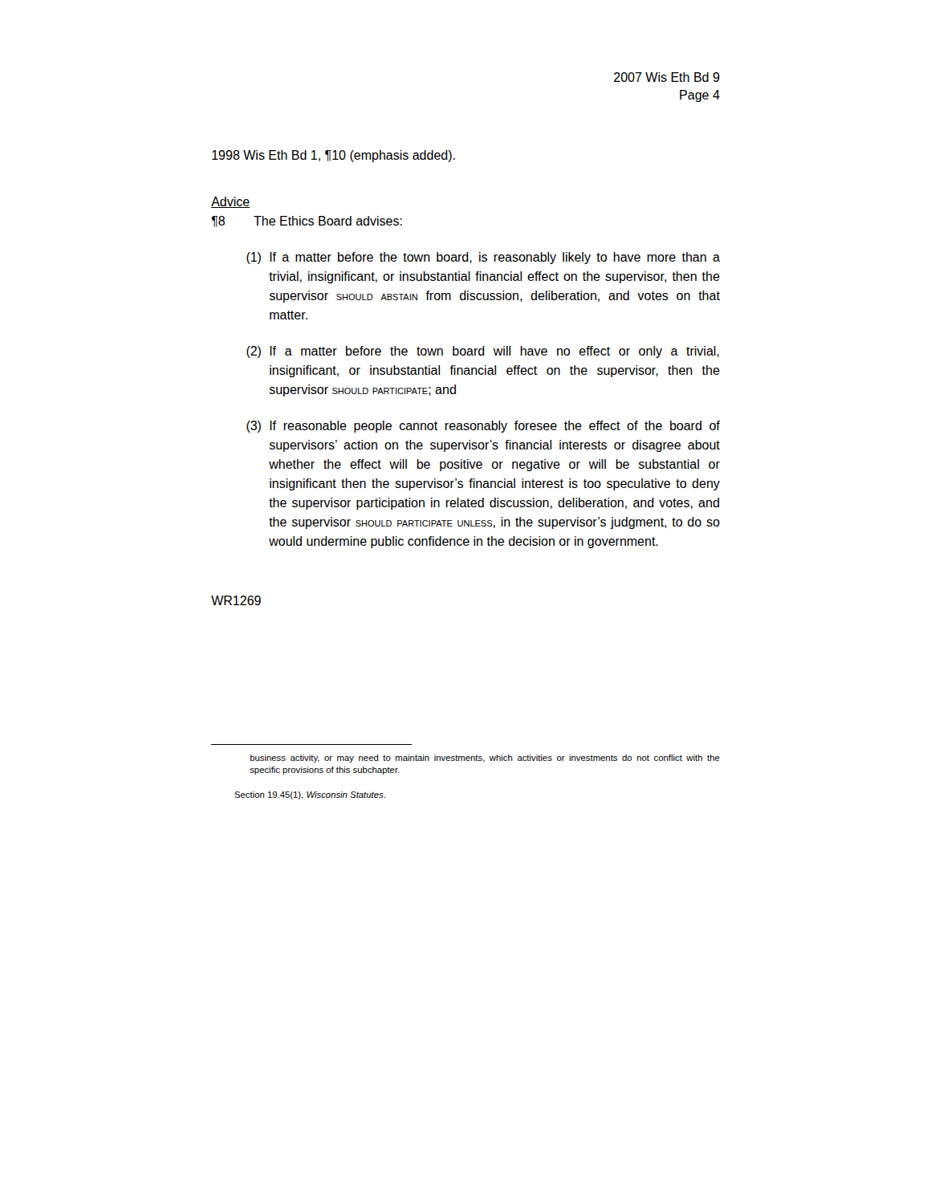2007 Wis Eth Bd 9
Page 4
1998 Wis Eth Bd 1, ¶10 (emphasis added).
Advice
¶8 The Ethics Board advises:
(1) If a matter before the town board, is reasonably likely to have more than a trivial, insignificant, or insubstantial financial effect on the supervisor, then the supervisor should abstain from discussion, deliberation, and votes on that matter.
(2) If a matter before the town board will have no effect or only a trivial, insignificant, or insubstantial financial effect on the supervisor, then the supervisor should participate; and
(3) If reasonable people cannot reasonably foresee the effect of the board of supervisors’ action on the supervisor’s financial interests or disagree about whether the effect will be positive or negative or will be substantial or insignificant then the supervisor’s financial interest is too speculative to deny the supervisor participation in related discussion, deliberation, and votes, and the supervisor should participate unless, in the supervisor’s judgment, to do so would undermine public confidence in the decision or in government.
WR1269
business activity, or may need to maintain investments, which activities or investments do not conflict with the specific provisions of this subchapter.
Section 19.45(1), Wisconsin Statutes.